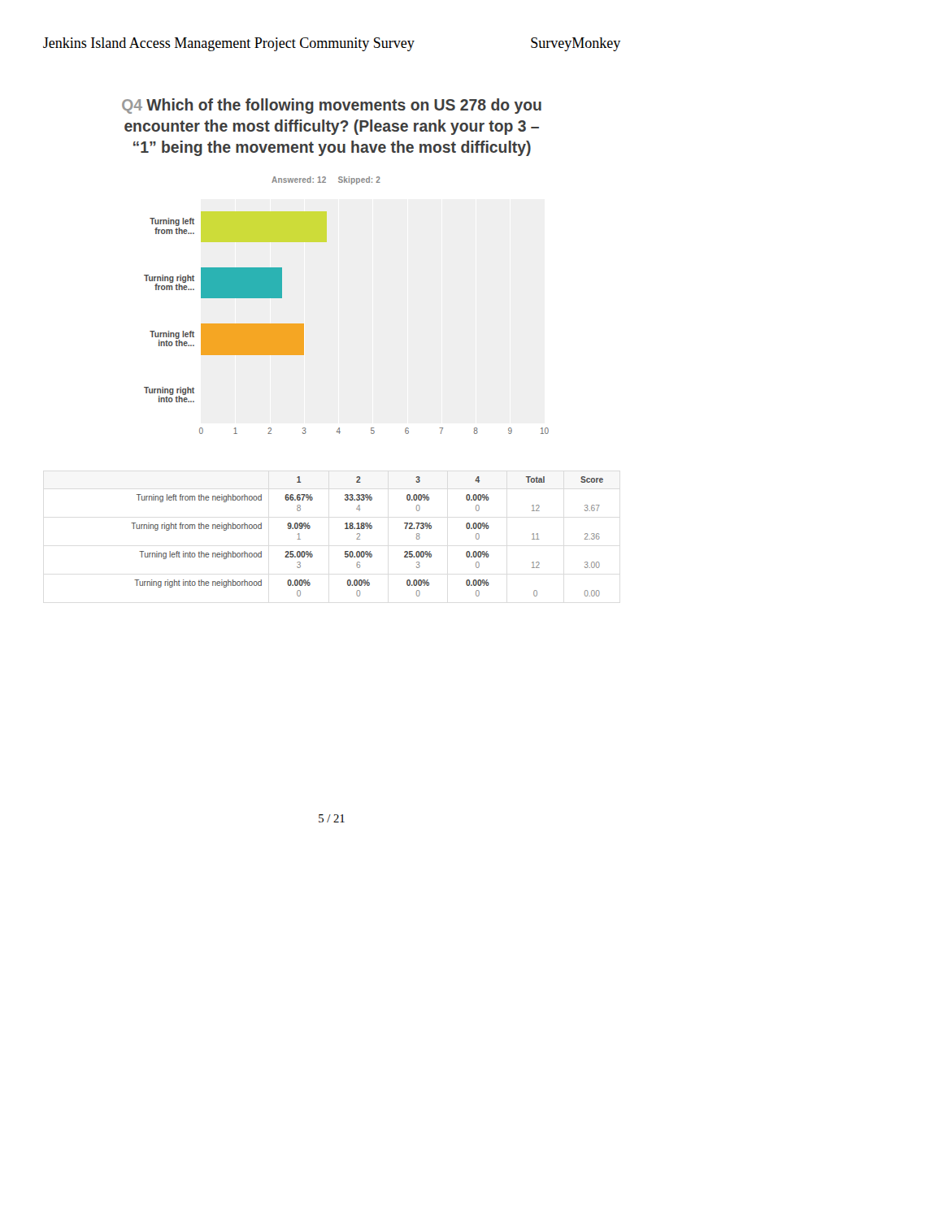Jenkins Island Access Management Project Community Survey
SurveyMonkey
Q4 Which of the following movements on US 278 do you encounter the most difficulty? (Please rank your top 3 – “1” being the movement you have the most difficulty)
Answered: 12 Skipped: 2
Turning left
from the...
Turning right
from the...
Turning left
into the...
Turning right
into the...
0 1 2 3 4 5 6 7 8 9 10
| | 1 | 2 | 3 | 4 | Total | Score |
| --- | --- | --- | --- | --- | --- | --- |
| Turning left from the neighborhood | 66.67% 8 | 33.33% 4 | 0.00% 0 | 0.00% 0 | 12 | 3.67 |
| Turning right from the neighborhood | 9.09% 1 | 18.18% 2 | 72.73% 8 | 0.00% 0 | 11 | 2.36 |
| Turning left into the neighborhood | 25.00% 3 | 50.00% 6 | 25.00% 3 | 0.00% 0 | 12 | 3.00 |
| Turning right into the neighborhood | 0.00% 0 | 0.00% 0 | 0.00% 0 | 0.00% 0 | 0 | 0.00 |
5 / 21